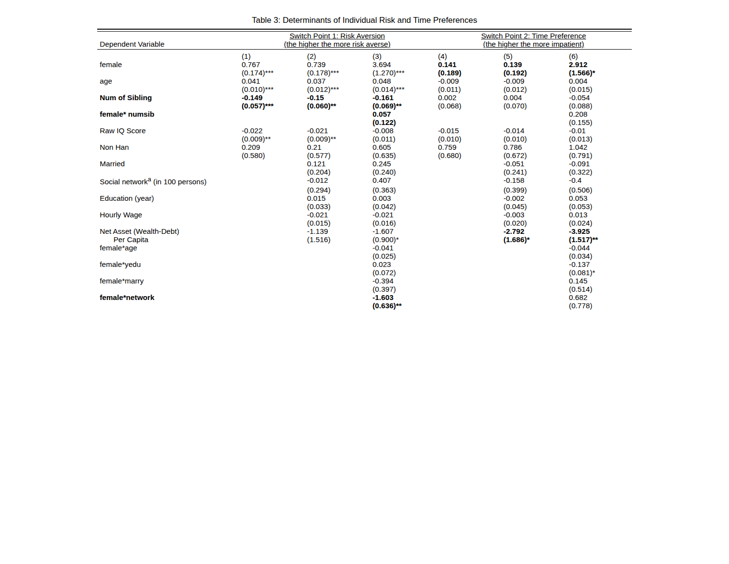Table 3: Determinants of Individual Risk and Time Preferences
| | Switch Point 1: Risk Aversion | Switch Point 2: Time Preference |
| Dependent Variable | (the higher the more risk averse) | (the higher the more impatient) |
| | (1) | (2) | (3) | (4) | (5) | (6) |
| female | 0.767 | 0.739 | 3.694 | 0.141 | 0.139 | 2.912 |
| | (0.174)*** | (0.178)*** | (1.270)*** | (0.189) | (0.192) | (1.566)* |
| age | 0.041 | 0.037 | 0.048 | -0.009 | -0.009 | 0.004 |
| | (0.010)*** | (0.012)*** | (0.014)*** | (0.011) | (0.012) | (0.015) |
| Num of Sibling | -0.149 | -0.15 | -0.161 | 0.002 | 0.004 | -0.054 |
| | (0.057)*** | (0.060)** | (0.069)** | (0.068) | (0.070) | (0.088) |
| female* numsib | | | 0.057 | | | 0.208 |
| | | | (0.122) | | | (0.155) |
| Raw IQ Score | -0.022 | -0.021 | -0.008 | -0.015 | -0.014 | -0.01 |
| | (0.009)** | (0.009)** | (0.011) | (0.010) | (0.010) | (0.013) |
| Non Han | 0.209 | 0.21 | 0.605 | 0.759 | 0.786 | 1.042 |
| | (0.580) | (0.577) | (0.635) | (0.680) | (0.672) | (0.791) |
| Married | | 0.121 | 0.245 | | -0.051 | -0.091 |
| | | (0.204) | (0.240) | | (0.241) | (0.322) |
| Social network a (in 100 persons) | | -0.012 | 0.407 | | -0.158 | -0.4 |
| | | (0.294) | (0.363) | | (0.399) | (0.506) |
| Education (year) | | 0.015 | 0.003 | | -0.002 | 0.053 |
| | | (0.033) | (0.042) | | (0.045) | (0.053) |
| Hourly Wage | | -0.021 | -0.021 | | -0.003 | 0.013 |
| | | (0.015) | (0.016) | | (0.020) | (0.024) |
| Net Asset (Wealth-Debt) | | -1.139 | -1.607 | | -2.792 | -3.925 |
| Per Capita | | (1.516) | (0.900)* | | (1.686)* | (1.517)** |
| female*age | | | -0.041 | | | -0.044 |
| | | | (0.025) | | | (0.034) |
| female*yedu | | | 0.023 | | | -0.137 |
| | | | (0.072) | | | (0.081)* |
| female*marry | | | -0.394 | | | 0.145 |
| | | | (0.397) | | | (0.514) |
| female*network | | | -1.603 | | | 0.682 |
| | | | (0.636)** | | | (0.778) |